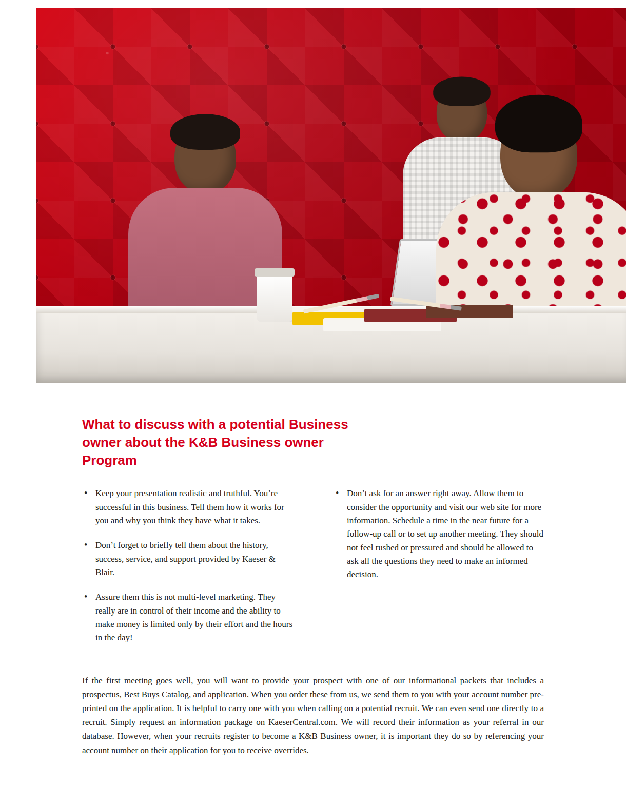What to discuss with a potential Business owner about the K&B Business owner Program
Keep your presentation realistic and truthful. You’re successful in this business. Tell them how it works for you and why you think they have what it takes.
Don’t forget to briefly tell them about the history, success, service, and support provided by Kaeser & Blair.
Assure them this is not multi-level marketing. They really are in control of their income and the ability to make money is limited only by their effort and the hours in the day!
Don’t ask for an answer right away. Allow them to consider the opportunity and visit our web site for more information. Schedule a time in the near future for a follow-up call or to set up another meeting. They should not feel rushed or pressured and should be allowed to ask all the questions they need to make an informed decision.
If the first meeting goes well, you will want to provide your prospect with one of our informational packets that includes a prospectus, Best Buys Catalog, and application. When you order these from us, we send them to you with your account number pre-printed on the application. It is helpful to carry one with you when calling on a potential recruit. We can even send one directly to a recruit. Simply request an information package on KaeserCentral.com. We will record their information as your referral in our database. However, when your recruits register to become a K&B Business owner, it is important they do so by referencing your account number on their application for you to receive overrides.